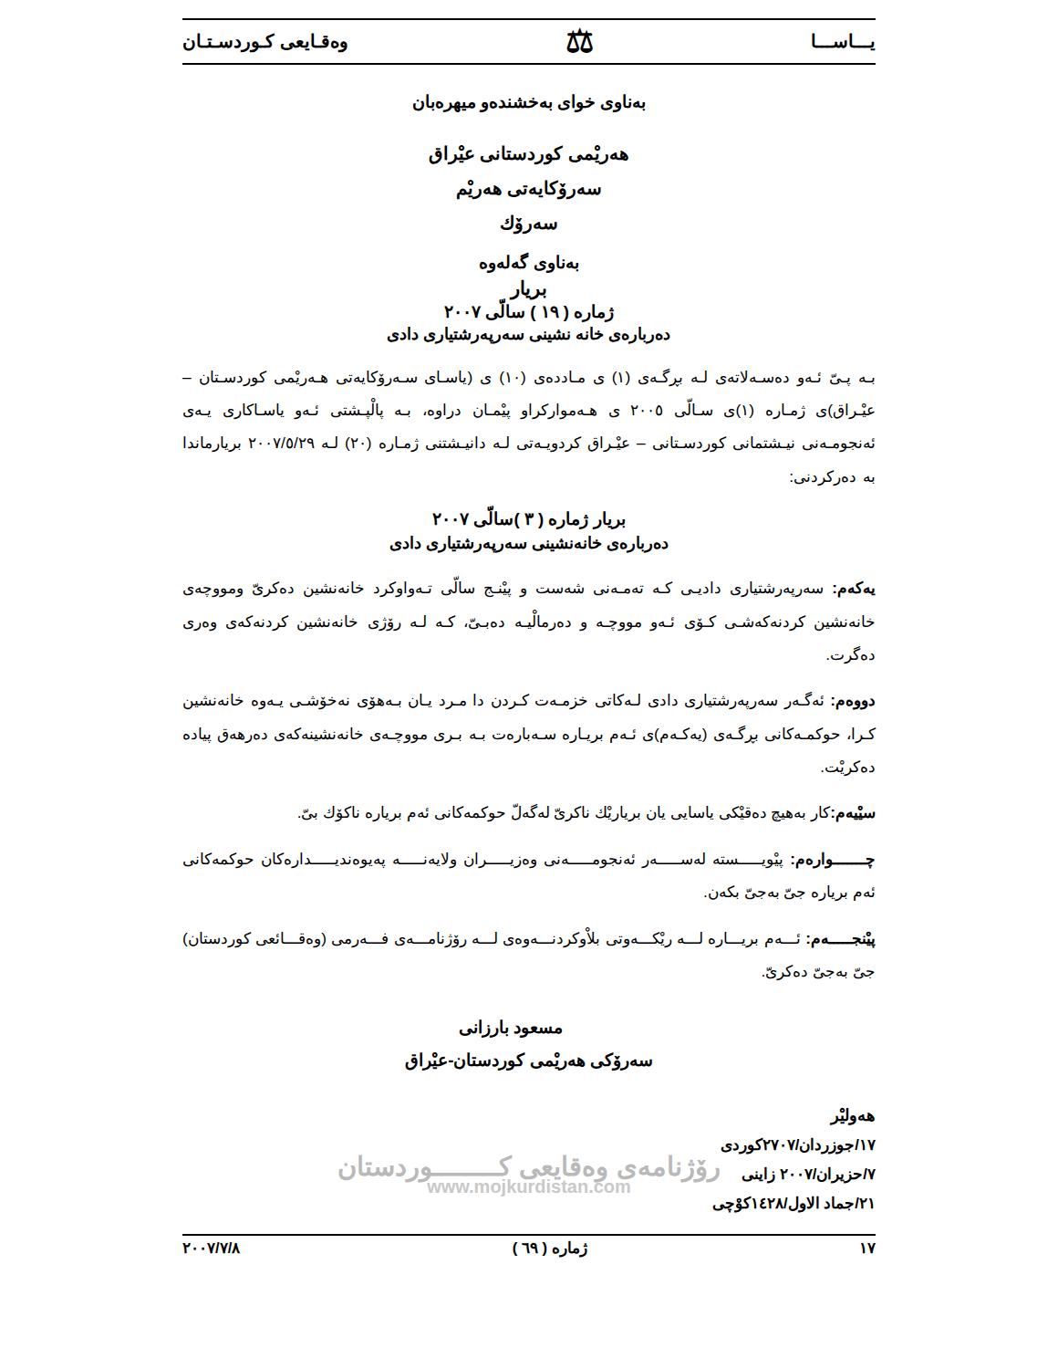یـــاســـا
⚖
وەقـایعی کـوردسـتـان
بەناوی خوای بەخشندەو میهرەبان
هەریْمی کوردستانی عیْراق
سەرۆکایەتی هەریْم
سەرۆك
بەناوی گەلەوە
بریار
ژماره ( ١٩ ) سالّی ٢٠٠٧
دەربارەی خانە نشینی سەرپەرشتیاری دادی
بـه پـیّ ئـەو دەسـەلاتەی لـه بڕگـەی (١) ی مـاددەی (١٠) ی (یاسـای سـەرۆکایەتی هـەریْمی کوردسـتان – عیْـراق)ی ژمـاره (١)ی سـالّی ٢٠٠٥ ی هـەمواركراو پیْمـان دراوه، بـه پالْپـشتی ئـەو یاسـاکاری یـەی ئەنجومـەنی نیـشتمانی کوردسـتانی – عیْـراق کردویـەتی لـه دانیـشتنی ژمـاره (٢٠) لـه ٢٠٠٧/٥/٢٩ بریارماندا به دەرکردنی:
بریار ژماره ( ٣ )سالّی ٢٠٠٧
دەربارەی خانەنشینی سەرپەرشتیاری دادی
یەکەم: سەرپەرشتیاری دادیـی کـه تەمـەنی شەست و پیْنـج سالّی تـەواوکرد خانەنشین دەکریّ ومووچەی خانەنشین کردنەکەشـی کـۆی ئـەو مووچـه و دەرمالْیـه دەبـیّ، کـه لـه رۆژی خانەنشین کردنەکەی وەری دەگرت.
دووەم: ئەگـەر سەرپەرشتیاری دادی لـەکاتی خزمـەت کـردن دا مـرد یـان بـەهۆی نەخۆشـی یـەوه خانەنشین کـرا، حوکمـەکانی بڕگـەی (یەکـەم)ی ئـەم بریـاره سـەبارەت بـه بـری مووچـەی خانەنشینەکەی دەرهەق پیاده دەکریْت.
سیْیەم: کار بەهیچ دەقیْکی یاسایی یان بریاریْك ناکریّ لەگەلّ حوکمەکانی ئەم بریاره ناکۆك بیّ.
چـــــــوارەم: پیْویـــــسته لەســـــەر ئەنجومـــــەنی وەزیـــــران ولایەنـــــه پەیوەندیـــــدارەکان حوکمەکانی ئەم بریاره جیّ بەجیّ بکەن.
پیْنجـــــەم: ئـــەم بریـــاره لـــه ریْکـــەوتی بلاْوکردنـــەوەی لـــه رۆژنامـــەی فـــەرمی (وەقـــائعی کوردستان) جیّ بەجیّ دەکریّ.
مسعود بارزانی
سەرۆکی هەریْمی کوردستان-عیْراق
هەولیْر
١٧/جوزردان/٢٧٠٧کوردی
٧/حزیران/٢٠٠٧ زاینی
٢١/جماد الاول/١٤٢٨کوْچی
رۆژنامەی وەقایعی کــــــــوردستان www.mojkurdistan.com
١٧
ژماره ( ٦٩ )
٢٠٠٧/٧/٨